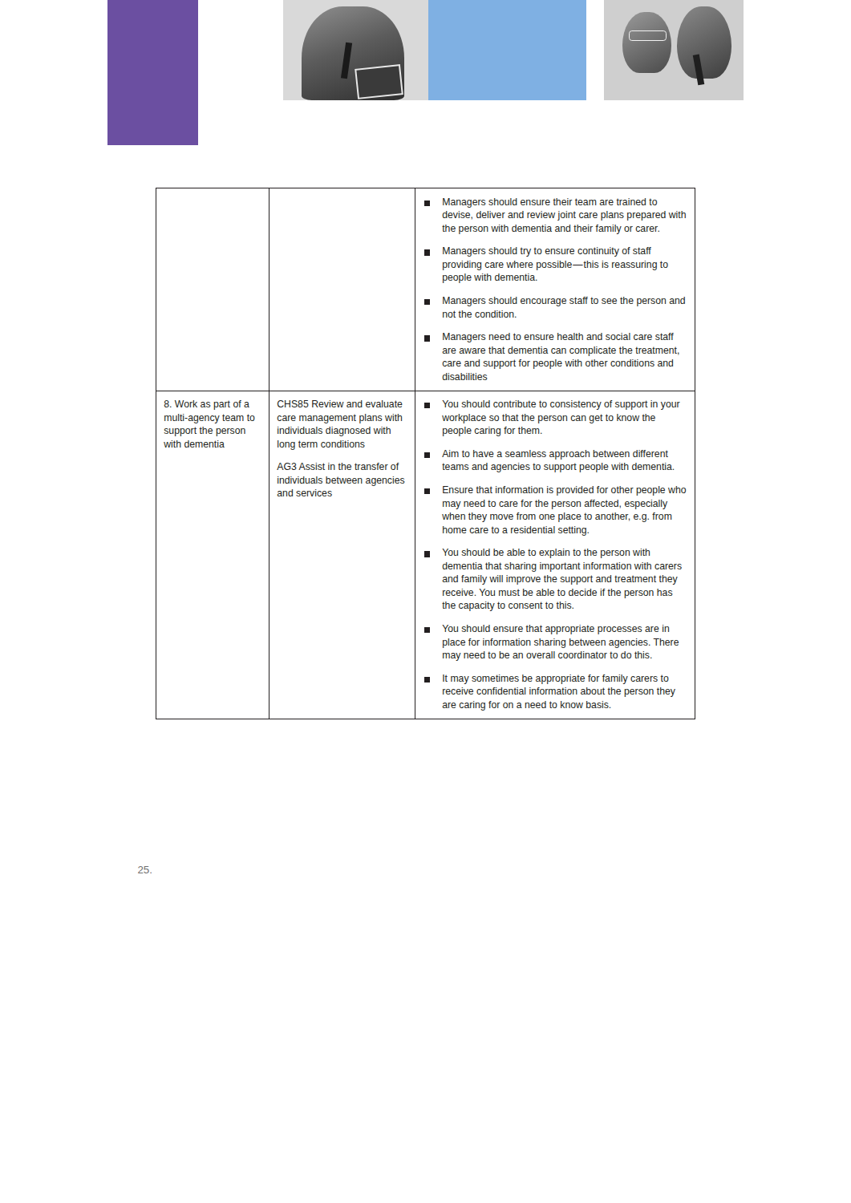| | | Managers should ensure their team are trained to devise, deliver and review joint care plans prepared with the person with dementia and their family or carer. Managers should try to ensure continuity of staff providing care where possible — this is reassuring to people with dementia. Managers should encourage staff to see the person and not the condition. Managers need to ensure health and social care staff are aware that dementia can complicate the treatment, care and support for people with other conditions and disabilities |
| 8. Work as part of a multi-agency team to support the person with dementia | CHS85 Review and evaluate care management plans with individuals diagnosed with long term conditions AG3 Assist in the transfer of individuals between agencies and services | You should contribute to consistency of support in your workplace so that the person can get to know the people caring for them. Aim to have a seamless approach between different teams and agencies to support people with dementia. Ensure that information is provided for other people who may need to care for the person affected, especially when they move from one place to another, e.g. from home care to a residential setting. You should be able to explain to the person with dementia that sharing important information with carers and family will improve the support and treatment they receive. You must be able to decide if the person has the capacity to consent to this. You should ensure that appropriate processes are in place for information sharing between agencies. There may need to be an overall coordinator to do this. It may sometimes be appropriate for family carers to receive confidential information about the person they are caring for on a need to know basis. |
25.